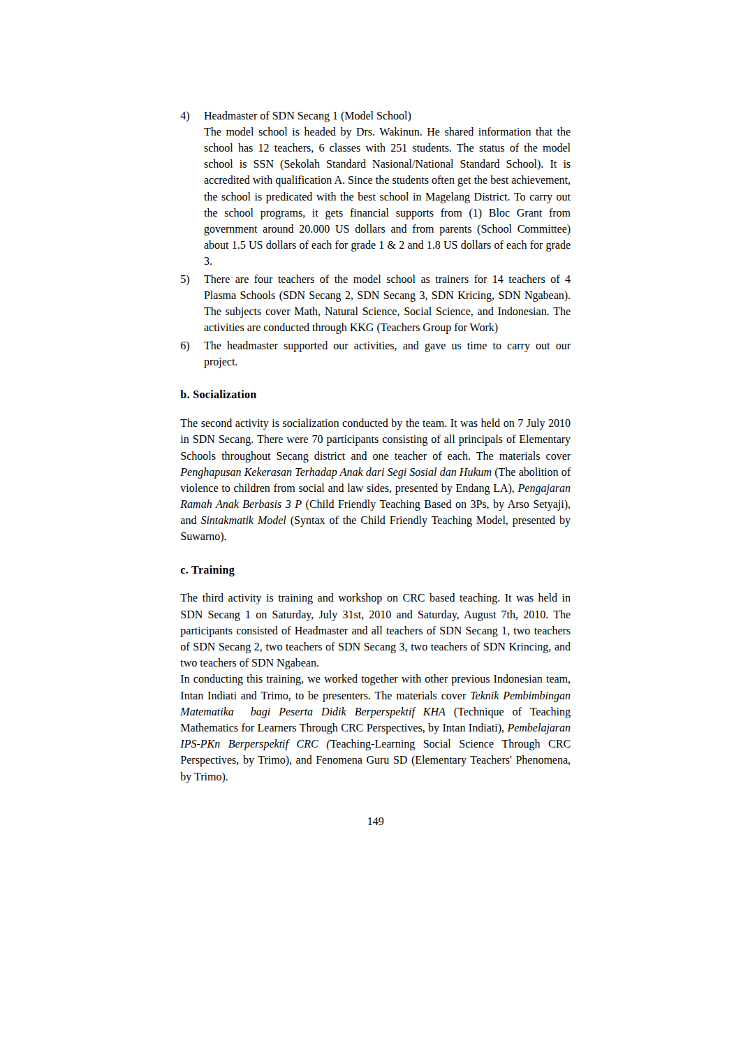4) Headmaster of SDN Secang 1 (Model School)
The model school is headed by Drs. Wakinun. He shared information that the school has 12 teachers, 6 classes with 251 students. The status of the model school is SSN (Sekolah Standard Nasional/National Standard School). It is accredited with qualification A. Since the students often get the best achievement, the school is predicated with the best school in Magelang District. To carry out the school programs, it gets financial supports from (1) Bloc Grant from government around 20.000 US dollars and from parents (School Committee) about 1.5 US dollars of each for grade 1 & 2 and 1.8 US dollars of each for grade 3.
5) There are four teachers of the model school as trainers for 14 teachers of 4 Plasma Schools (SDN Secang 2, SDN Secang 3, SDN Kricing, SDN Ngabean). The subjects cover Math, Natural Science, Social Science, and Indonesian. The activities are conducted through KKG (Teachers Group for Work)
6) The headmaster supported our activities, and gave us time to carry out our project.
b. Socialization
The second activity is socialization conducted by the team. It was held on 7 July 2010 in SDN Secang. There were 70 participants consisting of all principals of Elementary Schools throughout Secang district and one teacher of each. The materials cover Penghapusan Kekerasan Terhadap Anak dari Segi Sosial dan Hukum (The abolition of violence to children from social and law sides, presented by Endang LA), Pengajaran Ramah Anak Berbasis 3 P (Child Friendly Teaching Based on 3Ps, by Arso Setyaji), and Sintakmatik Model (Syntax of the Child Friendly Teaching Model, presented by Suwarno).
c. Training
The third activity is training and workshop on CRC based teaching. It was held in SDN Secang 1 on Saturday, July 31st, 2010 and Saturday, August 7th, 2010. The participants consisted of Headmaster and all teachers of SDN Secang 1, two teachers of SDN Secang 2, two teachers of SDN Secang 3, two teachers of SDN Krincing, and two teachers of SDN Ngabean.
In conducting this training, we worked together with other previous Indonesian team, Intan Indiati and Trimo, to be presenters. The materials cover Teknik Pembimbingan Matematika bagi Peserta Didik Berperspektif KHA (Technique of Teaching Mathematics for Learners Through CRC Perspectives, by Intan Indiati), Pembelajaran IPS-PKn Berperspektif CRC (Teaching-Learning Social Science Through CRC Perspectives, by Trimo), and Fenomena Guru SD (Elementary Teachers' Phenomena, by Trimo).
149